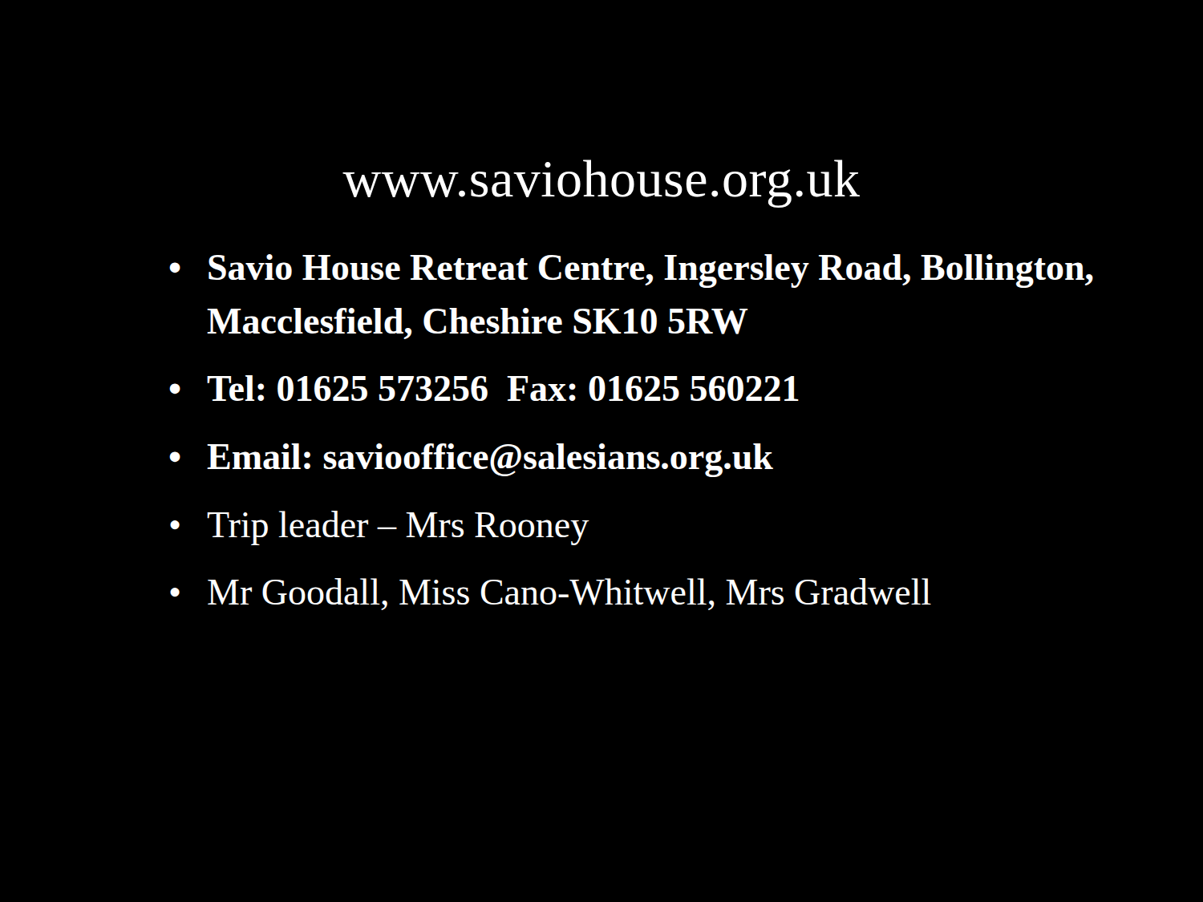www.saviohouse.org.uk
Savio House Retreat Centre, Ingersley Road, Bollington, Macclesfield, Cheshire SK10 5RW
Tel: 01625 573256 Fax: 01625 560221
Email: saviooffice@salesians.org.uk
Trip leader – Mrs Rooney
Mr Goodall, Miss Cano-Whitwell, Mrs Gradwell